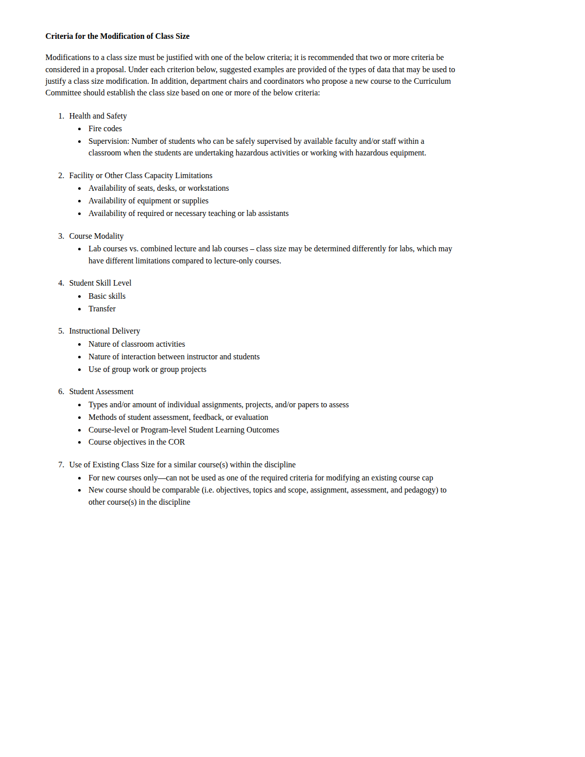Criteria for the Modification of Class Size
Modifications to a class size must be justified with one of the below criteria; it is recommended that two or more criteria be considered in a proposal. Under each criterion below, suggested examples are provided of the types of data that may be used to justify a class size modification. In addition, department chairs and coordinators who propose a new course to the Curriculum Committee should establish the class size based on one or more of the below criteria:
Health and Safety
Fire codes
Supervision: Number of students who can be safely supervised by available faculty and/or staff within a classroom when the students are undertaking hazardous activities or working with hazardous equipment.
Facility or Other Class Capacity Limitations
Availability of seats, desks, or workstations
Availability of equipment or supplies
Availability of required or necessary teaching or lab assistants
Course Modality
Lab courses vs. combined lecture and lab courses – class size may be determined differently for labs, which may have different limitations compared to lecture-only courses.
Student Skill Level
Basic skills
Transfer
Instructional Delivery
Nature of classroom activities
Nature of interaction between instructor and students
Use of group work or group projects
Student Assessment
Types and/or amount of individual assignments, projects, and/or papers to assess
Methods of student assessment, feedback, or evaluation
Course-level or Program-level Student Learning Outcomes
Course objectives in the COR
Use of Existing Class Size for a similar course(s) within the discipline
For new courses only—can not be used as one of the required criteria for modifying an existing course cap
New course should be comparable (i.e. objectives, topics and scope, assignment, assessment, and pedagogy) to other course(s) in the discipline